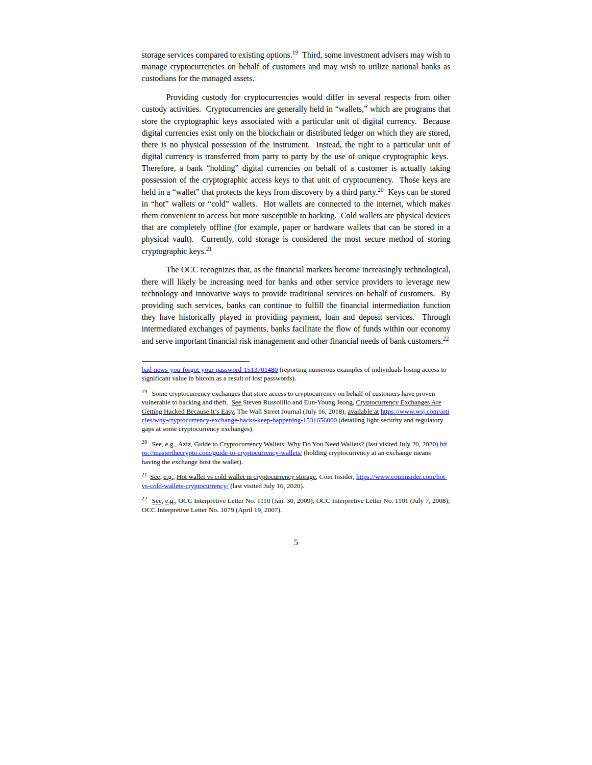storage services compared to existing options.19 Third, some investment advisers may wish to manage cryptocurrencies on behalf of customers and may wish to utilize national banks as custodians for the managed assets.
Providing custody for cryptocurrencies would differ in several respects from other custody activities. Cryptocurrencies are generally held in “wallets,” which are programs that store the cryptographic keys associated with a particular unit of digital currency. Because digital currencies exist only on the blockchain or distributed ledger on which they are stored, there is no physical possession of the instrument. Instead, the right to a particular unit of digital currency is transferred from party to party by the use of unique cryptographic keys. Therefore, a bank “holding” digital currencies on behalf of a customer is actually taking possession of the cryptographic access keys to that unit of cryptocurrency. Those keys are held in a “wallet” that protects the keys from discovery by a third party.20 Keys can be stored in “hot” wallets or “cold” wallets. Hot wallets are connected to the internet, which makes them convenient to access but more susceptible to hacking. Cold wallets are physical devices that are completely offline (for example, paper or hardware wallets that can be stored in a physical vault). Currently, cold storage is considered the most secure method of storing cryptographic keys.21
The OCC recognizes that, as the financial markets become increasingly technological, there will likely be increasing need for banks and other service providers to leverage new technology and innovative ways to provide traditional services on behalf of customers. By providing such services, banks can continue to fulfill the financial intermediation function they have historically played in providing payment, loan and deposit services. Through intermediated exchanges of payments, banks facilitate the flow of funds within our economy and serve important financial risk management and other financial needs of bank customers.22
bad-news-you-forgot-your-password-1513701480 (reporting numerous examples of individuals losing access to significant value in bitcoin as a result of lost passwords).
19 Some cryptocurrency exchanges that store access to cryptocurrency on behalf of customers have proven vulnerable to hacking and theft. See Steven Russolillo and Eun-Young Jeong, Cryptocurrency Exchanges Are Getting Hacked Because It’s Easy, The Wall Street Journal (July 16, 2018), available at https://www.wsj.com/articles/why-cryptocurrency-exchange-hacks-keep-happening-1531656000 (detailing light security and regulatory gaps at some cryptocurrency exchanges).
20 See, e.g., Aziz, Guide to Cryptocurrency Wallets: Why Do You Need Wallets? (last visited July 20, 2020) https://masterthecrypto.com/guide-to-cryptocurrency-wallets/ (holding cryptocurrency at an exchange means having the exchange host the wallet).
21 See, e.g., Hot wallet vs cold wallet in cryptocurrency storage, Coin Insider, https://www.coininsider.com/hot-vs-cold-wallets-cryptocurrency/ (last visited July 16, 2020).
22 See, e.g., OCC Interpretive Letter No. 1110 (Jan. 30, 2009); OCC Interpretive Letter No. 1101 (July 7, 2008); OCC Interpretive Letter No. 1079 (April 19, 2007).
5